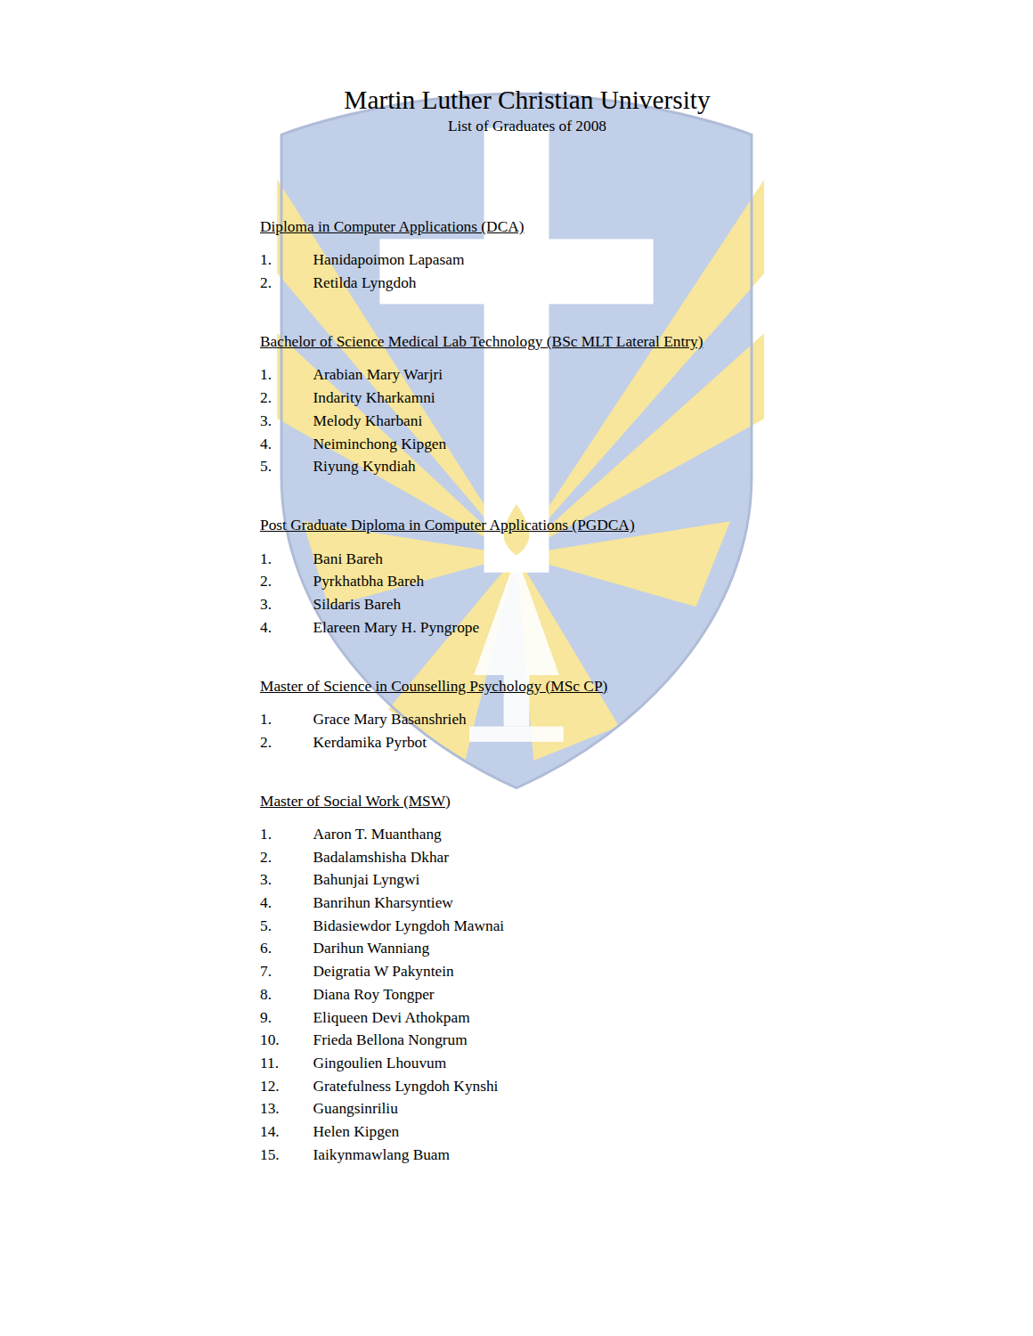Martin Luther Christian University
List of Graduates of 2008
Diploma in Computer Applications (DCA)
1. Hanidapoimon Lapasam
2. Retilda Lyngdoh
Bachelor of Science Medical Lab Technology (BSc MLT Lateral Entry)
1. Arabian Mary Warjri
2. Indarity Kharkamni
3. Melody Kharbani
4. Neiminchong Kipgen
5. Riyung Kyndiah
Post Graduate Diploma in Computer Applications (PGDCA)
1. Bani Bareh
2. Pyrkhatbha Bareh
3. Sildaris Bareh
4. Elareen Mary H. Pyngrope
Master of Science in Counselling Psychology (MSc CP)
1. Grace Mary Basanshrieh
2. Kerdamika Pyrbot
Master of Social Work (MSW)
1. Aaron T. Muanthang
2. Badalamshisha Dkhar
3. Bahunjai Lyngwi
4. Banrihun Kharsyntiew
5. Bidasiewdor Lyngdoh Mawnai
6. Darihun Wanniang
7. Deigratia W Pakyntein
8. Diana Roy Tongper
9. Eliqueen Devi Athokpam
10. Frieda Bellona Nongrum
11. Gingoulien Lhouvum
12. Gratefulness Lyngdoh Kynshi
13. Guangsinriliu
14. Helen Kipgen
15. Iaikynmawlang Buam